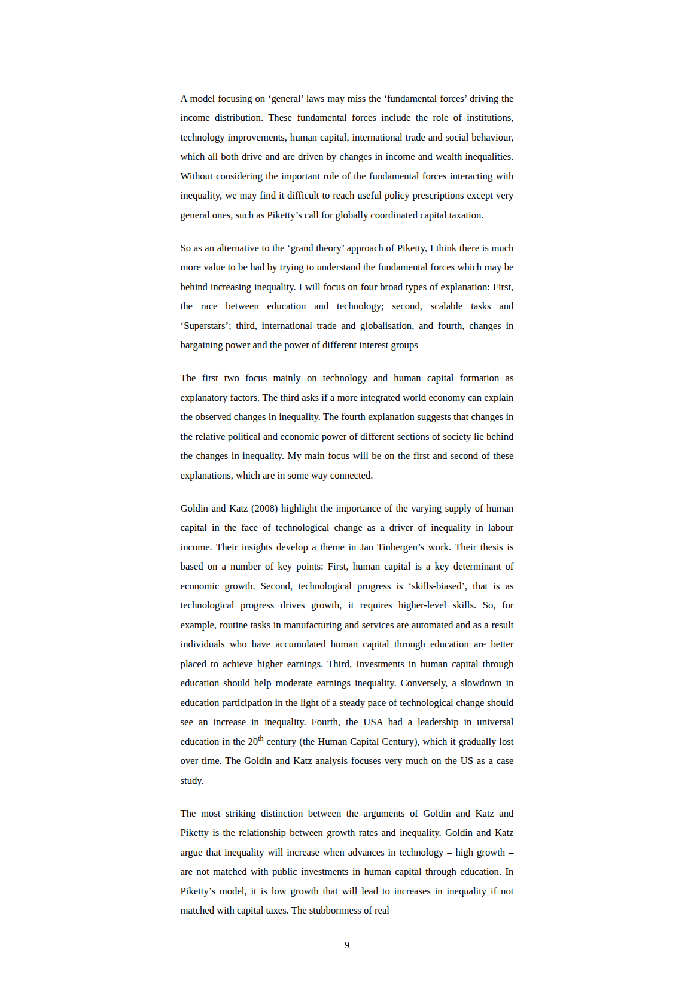A model focusing on ‘general’ laws may miss the ‘fundamental forces’ driving the income distribution. These fundamental forces include the role of institutions, technology improvements, human capital, international trade and social behaviour, which all both drive and are driven by changes in income and wealth inequalities. Without considering the important role of the fundamental forces interacting with inequality, we may find it difficult to reach useful policy prescriptions except very general ones, such as Piketty’s call for globally coordinated capital taxation.
So as an alternative to the ‘grand theory’ approach of Piketty, I think there is much more value to be had by trying to understand the fundamental forces which may be behind increasing inequality. I will focus on four broad types of explanation: First, the race between education and technology; second, scalable tasks and ‘Superstars’; third, international trade and globalisation, and fourth, changes in bargaining power and the power of different interest groups
The first two focus mainly on technology and human capital formation as explanatory factors. The third asks if a more integrated world economy can explain the observed changes in inequality. The fourth explanation suggests that changes in the relative political and economic power of different sections of society lie behind the changes in inequality. My main focus will be on the first and second of these explanations, which are in some way connected.
Goldin and Katz (2008) highlight the importance of the varying supply of human capital in the face of technological change as a driver of inequality in labour income. Their insights develop a theme in Jan Tinbergen’s work. Their thesis is based on a number of key points: First, human capital is a key determinant of economic growth. Second, technological progress is ‘skills-biased’, that is as technological progress drives growth, it requires higher-level skills. So, for example, routine tasks in manufacturing and services are automated and as a result individuals who have accumulated human capital through education are better placed to achieve higher earnings. Third, Investments in human capital through education should help moderate earnings inequality. Conversely, a slowdown in education participation in the light of a steady pace of technological change should see an increase in inequality. Fourth, the USA had a leadership in universal education in the 20th century (the Human Capital Century), which it gradually lost over time. The Goldin and Katz analysis focuses very much on the US as a case study.
The most striking distinction between the arguments of Goldin and Katz and Piketty is the relationship between growth rates and inequality. Goldin and Katz argue that inequality will increase when advances in technology – high growth – are not matched with public investments in human capital through education. In Piketty’s model, it is low growth that will lead to increases in inequality if not matched with capital taxes. The stubbornness of real
9